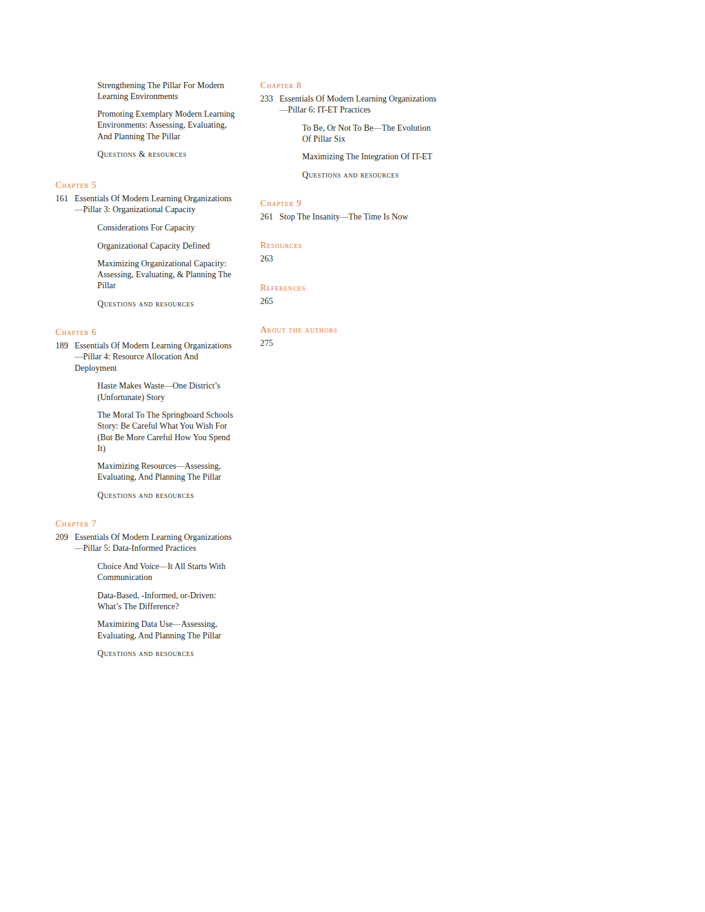Strengthening The Pillar For Modern Learning Environments
Promoting Exemplary Modern Learning Environments: Assessing, Evaluating, And Planning The Pillar
Questions & Resources
Chapter 5
161
Essentials Of Modern Learning Organizations—Pillar 3: Organizational Capacity
Considerations For Capacity
Organizational Capacity Defined
Maximizing Organizational Capacity: Assessing, Evaluating, & Planning The Pillar
Questions And Resources
Chapter 6
189
Essentials Of Modern Learning Organizations—Pillar 4: Resource Allocation And Deployment
Haste Makes Waste—One District’s (Unfortunate) Story
The Moral To The Springboard Schools Story: Be Careful What You Wish For (But Be More Careful How You Spend It)
Maximizing Resources—Assessing, Evaluating, And Planning The Pillar
Questions And Resources
Chapter 7
209
Essentials Of Modern Learning Organizations—Pillar 5: Data-Informed Practices
Choice And Voice—It All Starts With Communication
Data-Based, -Informed, or-Driven: What’s The Difference?
Maximizing Data Use—Assessing, Evaluating, And Planning The Pillar
Questions And Resources
Chapter 8
233
Essentials Of Modern Learning Organizations—Pillar 6: IT-ET Practices
To Be, Or Not To Be—The Evolution Of Pillar Six
Maximizing The Integration Of IT-ET
Questions And Resources
Chapter 9
261
Stop The Insanity—The Time Is Now
Resources
263
References
265
About The Authors
275